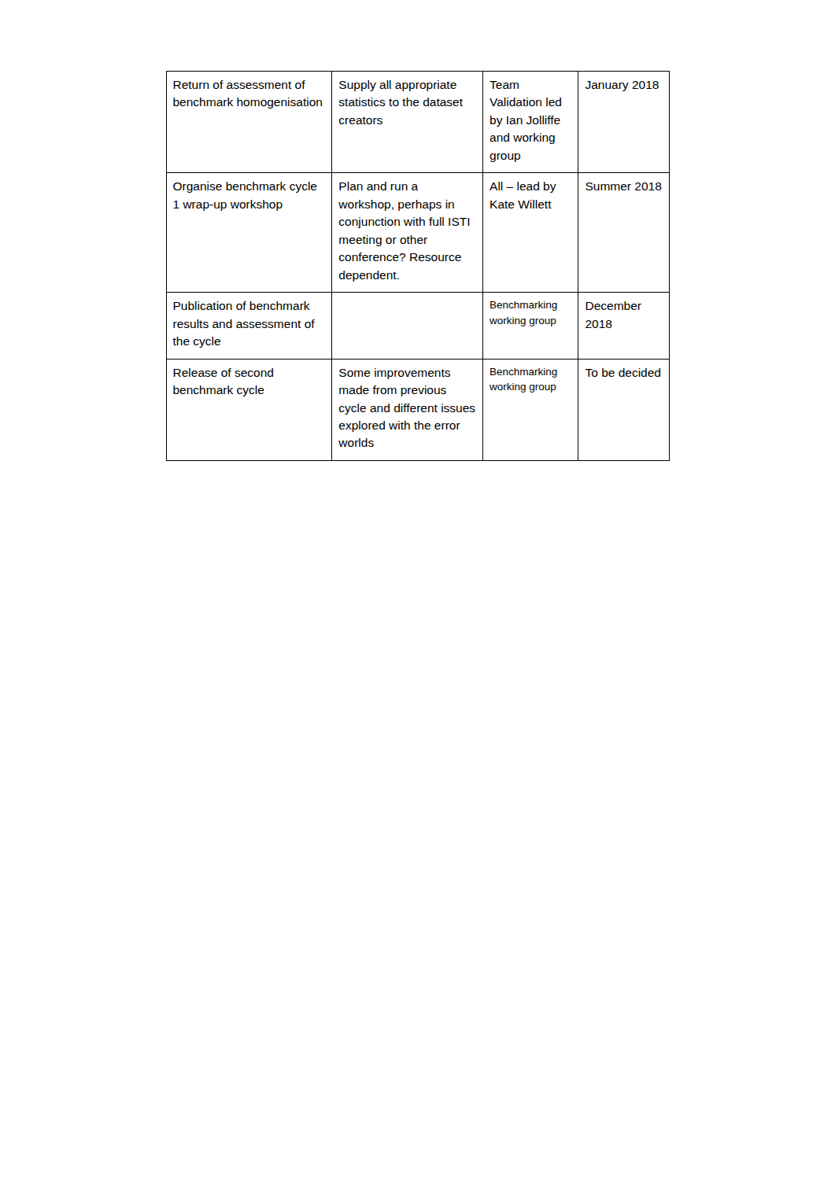| Return of assessment of benchmark homogenisation | Supply all appropriate statistics to the dataset creators | Team Validation led by Ian Jolliffe and working group | January 2018 |
| Organise benchmark cycle 1 wrap-up workshop | Plan and run a workshop, perhaps in conjunction with full ISTI meeting or other conference? Resource dependent. | All – lead by Kate Willett | Summer 2018 |
| Publication of benchmark results and assessment of the cycle | | Benchmarking working group | December 2018 |
| Release of second benchmark cycle | Some improvements made from previous cycle and different issues explored with the error worlds | Benchmarking working group | To be decided |